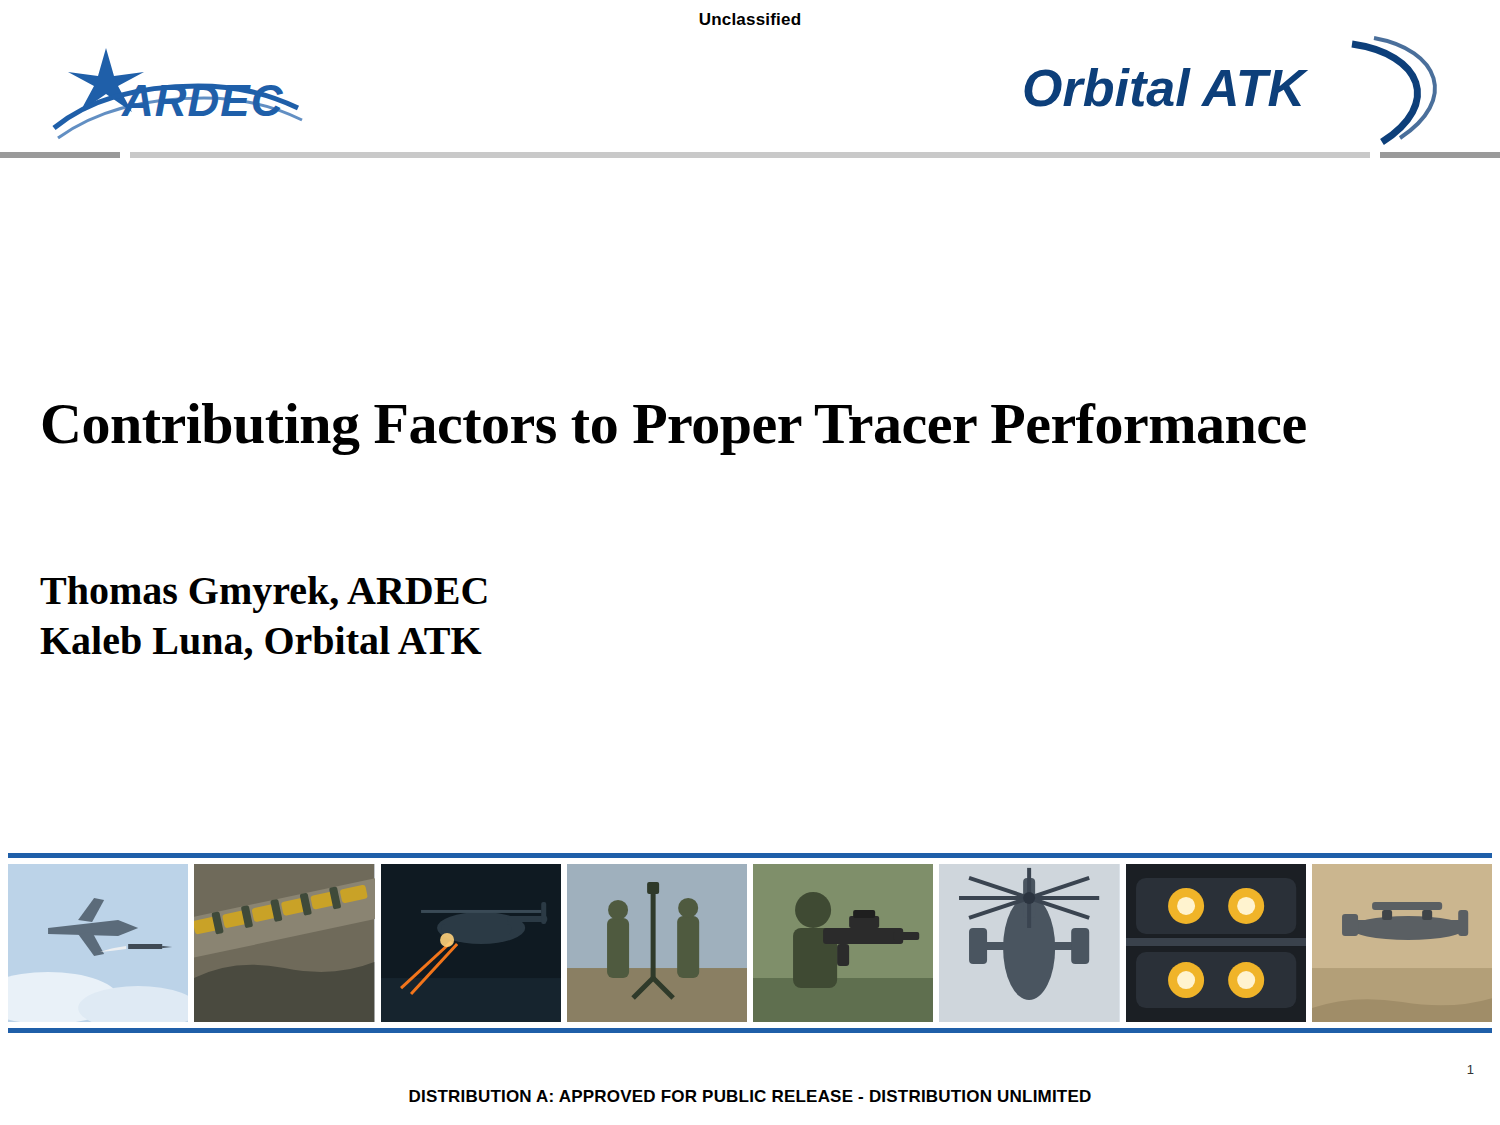Unclassified
ARDEC ARDEC
Orbital ATK Orbital ATK
Contributing Factors to Proper Tracer Performance
Thomas Gmyrek, ARDEC
Kaleb Luna, Orbital ATK
1
DISTRIBUTION A: APPROVED FOR PUBLIC RELEASE - DISTRIBUTION UNLIMITED